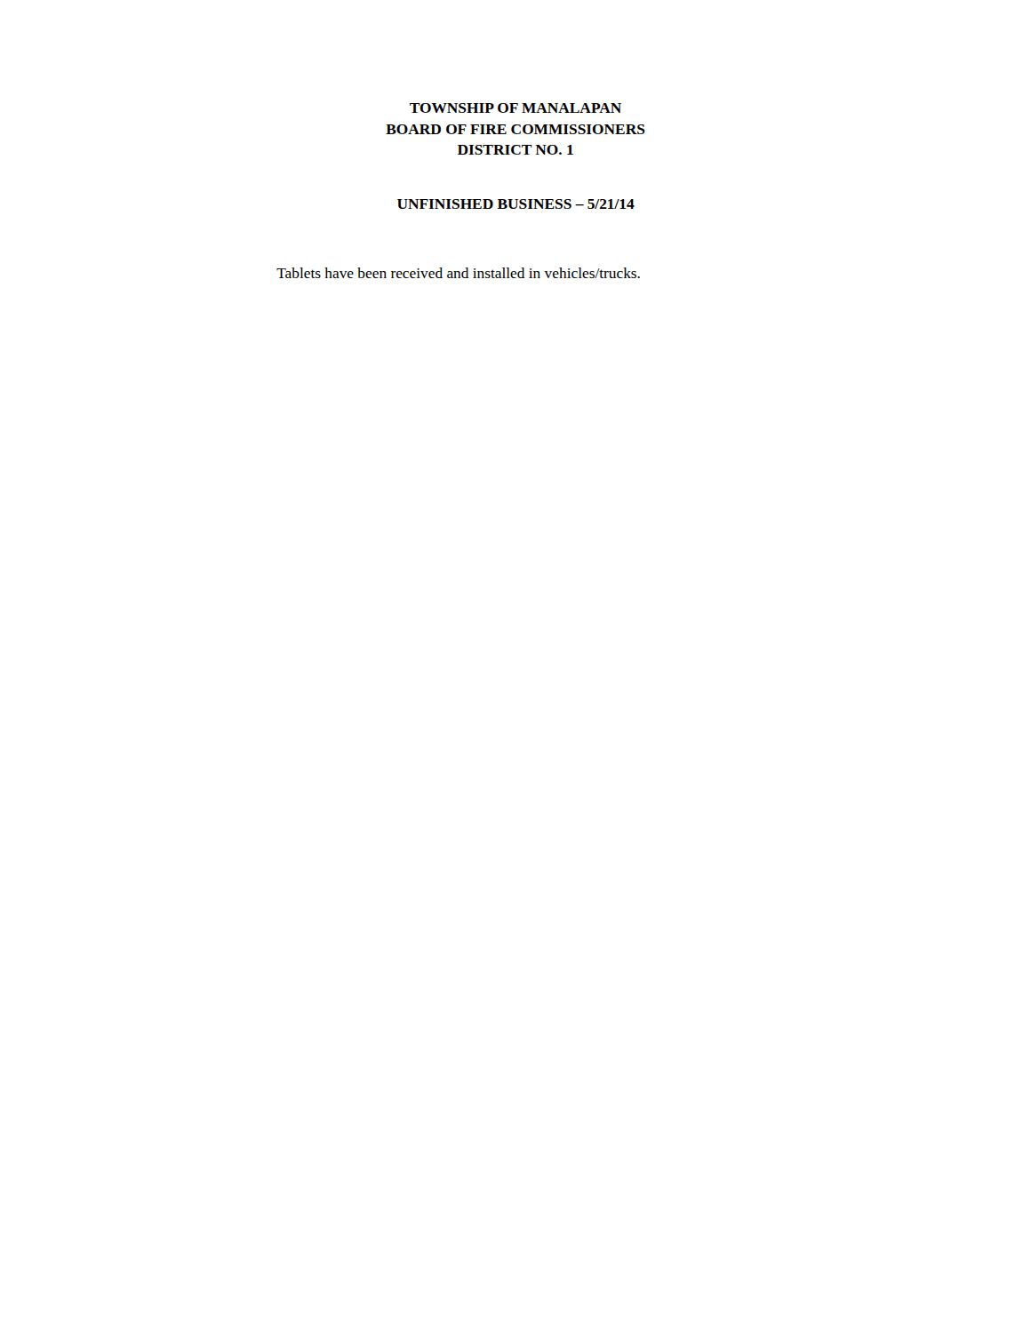TOWNSHIP OF MANALAPAN BOARD OF FIRE COMMISSIONERS DISTRICT NO. 1
UNFINISHED BUSINESS – 5/21/14
Tablets have been received and installed in vehicles/trucks.